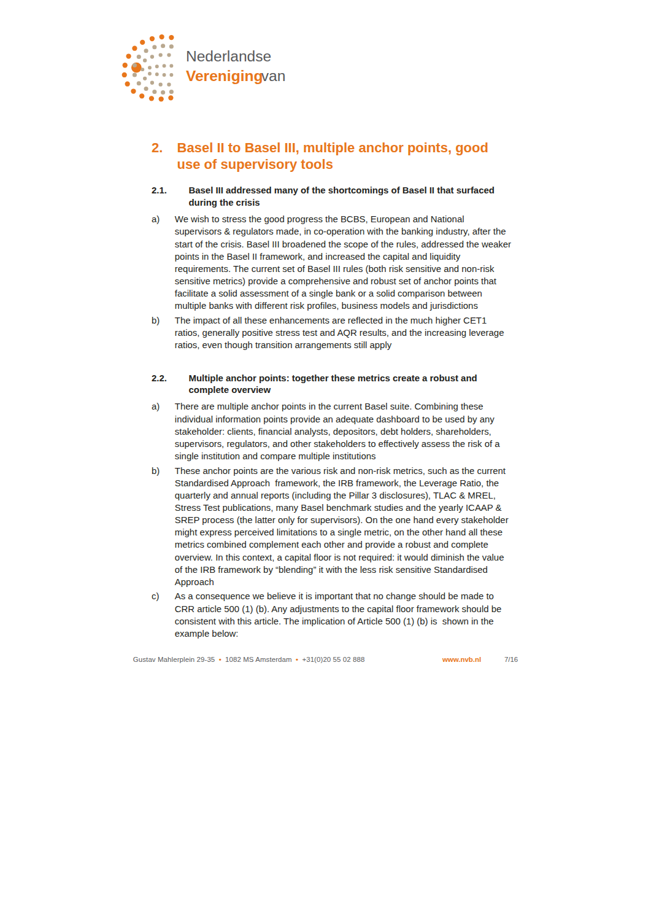Nederlandse Vereniging van Vereniging x
2. Basel II to Basel III, multiple anchor points, good use of supervisory tools
2.1. Basel III addressed many of the shortcomings of Basel II that surfaced during the crisis
a) We wish to stress the good progress the BCBS, European and National supervisors & regulators made, in co-operation with the banking industry, after the start of the crisis. Basel III broadened the scope of the rules, addressed the weaker points in the Basel II framework, and increased the capital and liquidity requirements. The current set of Basel III rules (both risk sensitive and non-risk sensitive metrics) provide a comprehensive and robust set of anchor points that facilitate a solid assessment of a single bank or a solid comparison between multiple banks with different risk profiles, business models and jurisdictions
b) The impact of all these enhancements are reflected in the much higher CET1 ratios, generally positive stress test and AQR results, and the increasing leverage ratios, even though transition arrangements still apply
2.2. Multiple anchor points: together these metrics create a robust and complete overview
a) There are multiple anchor points in the current Basel suite. Combining these individual information points provide an adequate dashboard to be used by any stakeholder: clients, financial analysts, depositors, debt holders, shareholders, supervisors, regulators, and other stakeholders to effectively assess the risk of a single institution and compare multiple institutions
b) These anchor points are the various risk and non-risk metrics, such as the current Standardised Approach framework, the IRB framework, the Leverage Ratio, the quarterly and annual reports (including the Pillar 3 disclosures), TLAC & MREL, Stress Test publications, many Basel benchmark studies and the yearly ICAAP & SREP process (the latter only for supervisors). On the one hand every stakeholder might express perceived limitations to a single metric, on the other hand all these metrics combined complement each other and provide a robust and complete overview. In this context, a capital floor is not required: it would diminish the value of the IRB framework by “blending” it with the less risk sensitive Standardised Approach
c) As a consequence we believe it is important that no change should be made to CRR article 500 (1) (b). Any adjustments to the capital floor framework should be consistent with this article. The implication of Article 500 (1) (b) is shown in the example below:
Gustav Mahlerplein 29-35 • 1082 MS Amsterdam • +31(0)20 55 02 888
www.nvb.nl 7/16